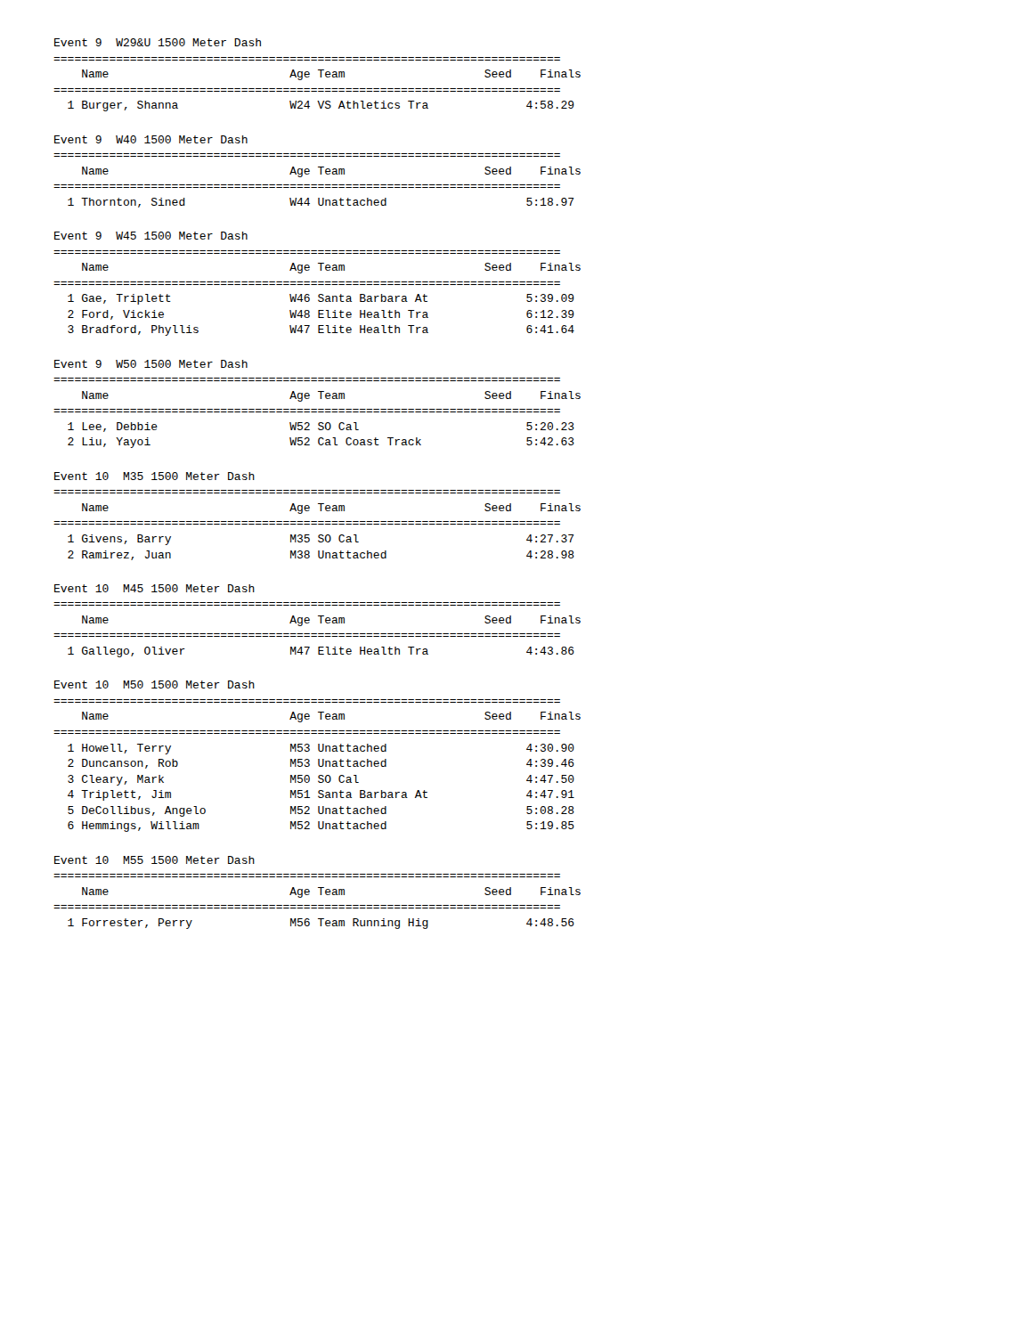Event 9  W29&U 1500 Meter Dash
=========================================================================
    Name                          Age Team                    Seed    Finals
=========================================================================
  1 Burger, Shanna                W24 VS Athletics Tra              4:58.29
Event 9  W40 1500 Meter Dash
=========================================================================
    Name                          Age Team                    Seed    Finals
=========================================================================
  1 Thornton, Sined               W44 Unattached                    5:18.97
Event 9  W45 1500 Meter Dash
=========================================================================
    Name                          Age Team                    Seed    Finals
=========================================================================
  1 Gae, Triplett                 W46 Santa Barbara At              5:39.09
  2 Ford, Vickie                  W48 Elite Health Tra              6:12.39
  3 Bradford, Phyllis             W47 Elite Health Tra              6:41.64
Event 9  W50 1500 Meter Dash
=========================================================================
    Name                          Age Team                    Seed    Finals
=========================================================================
  1 Lee, Debbie                   W52 SO Cal                        5:20.23
  2 Liu, Yayoi                    W52 Cal Coast Track               5:42.63
Event 10  M35 1500 Meter Dash
=========================================================================
    Name                          Age Team                    Seed    Finals
=========================================================================
  1 Givens, Barry                 M35 SO Cal                        4:27.37
  2 Ramirez, Juan                 M38 Unattached                    4:28.98
Event 10  M45 1500 Meter Dash
=========================================================================
    Name                          Age Team                    Seed    Finals
=========================================================================
  1 Gallego, Oliver               M47 Elite Health Tra              4:43.86
Event 10  M50 1500 Meter Dash
=========================================================================
    Name                          Age Team                    Seed    Finals
=========================================================================
  1 Howell, Terry                 M53 Unattached                    4:30.90
  2 Duncanson, Rob                M53 Unattached                    4:39.46
  3 Cleary, Mark                  M50 SO Cal                        4:47.50
  4 Triplett, Jim                 M51 Santa Barbara At              4:47.91
  5 DeCollibus, Angelo            M52 Unattached                    5:08.28
  6 Hemmings, William             M52 Unattached                    5:19.85
Event 10  M55 1500 Meter Dash
=========================================================================
    Name                          Age Team                    Seed    Finals
=========================================================================
  1 Forrester, Perry              M56 Team Running Hig              4:48.56